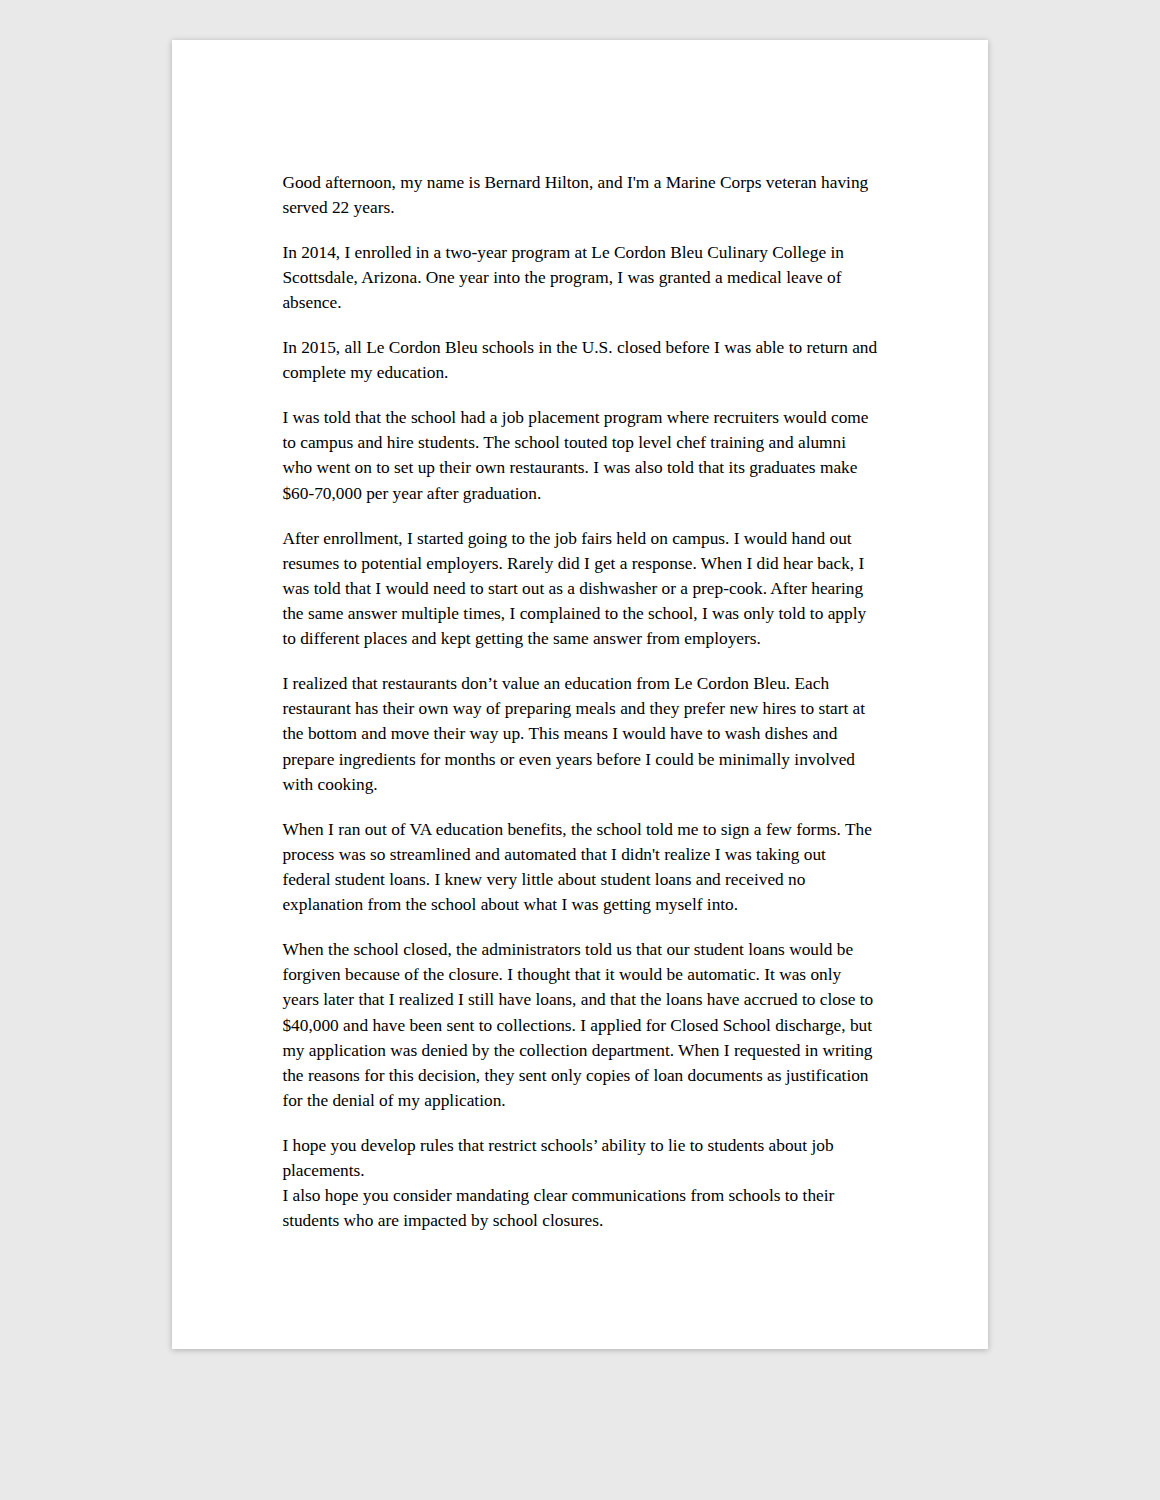Good afternoon, my name is Bernard Hilton, and I'm a Marine Corps veteran having served 22 years.
In 2014, I enrolled in a two-year program at Le Cordon Bleu Culinary College in Scottsdale, Arizona. One year into the program, I was granted a medical leave of absence.
In 2015, all Le Cordon Bleu schools in the U.S. closed before I was able to return and complete my education.
I was told that the school had a job placement program where recruiters would come to campus and hire students. The school touted top level chef training and alumni who went on to set up their own restaurants. I was also told that its graduates make $60-70,000 per year after graduation.
After enrollment, I started going to the job fairs held on campus. I would hand out resumes to potential employers. Rarely did I get a response. When I did hear back, I was told that I would need to start out as a dishwasher or a prep-cook. After hearing the same answer multiple times, I complained to the school, I was only told to apply to different places and kept getting the same answer from employers.
I realized that restaurants don’t value an education from Le Cordon Bleu. Each restaurant has their own way of preparing meals and they prefer new hires to start at the bottom and move their way up. This means I would have to wash dishes and prepare ingredients for months or even years before I could be minimally involved with cooking.
When I ran out of VA education benefits, the school told me to sign a few forms. The process was so streamlined and automated that I didn't realize I was taking out federal student loans. I knew very little about student loans and received no explanation from the school about what I was getting myself into.
When the school closed, the administrators told us that our student loans would be forgiven because of the closure. I thought that it would be automatic. It was only years later that I realized I still have loans, and that the loans have accrued to close to $40,000 and have been sent to collections. I applied for Closed School discharge, but my application was denied by the collection department. When I requested in writing the reasons for this decision, they sent only copies of loan documents as justification for the denial of my application.
I hope you develop rules that restrict schools’ ability to lie to students about job placements.
I also hope you consider mandating clear communications from schools to their students who are impacted by school closures.